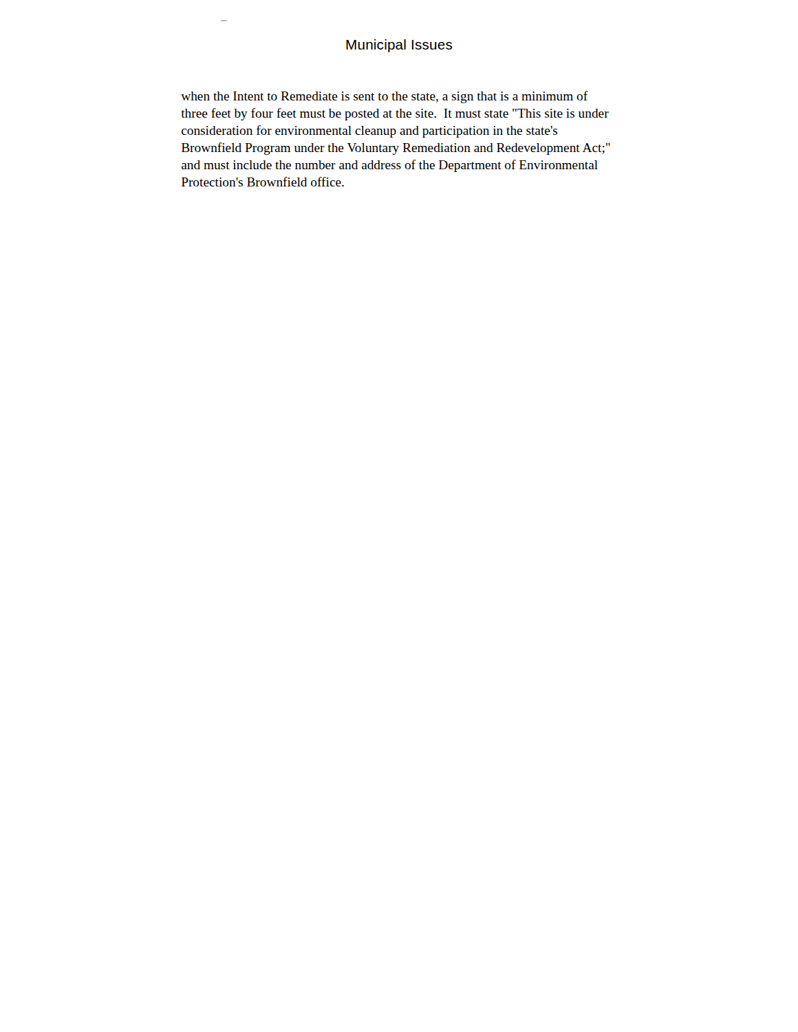Municipal Issues
when the Intent to Remediate is sent to the state, a sign that is a minimum of three feet by four feet must be posted at the site. It must state "This site is under consideration for environmental cleanup and participation in the state's Brownfield Program under the Voluntary Remediation and Redevelopment Act;" and must include the number and address of the Department of Environmental Protection's Brownfield office.